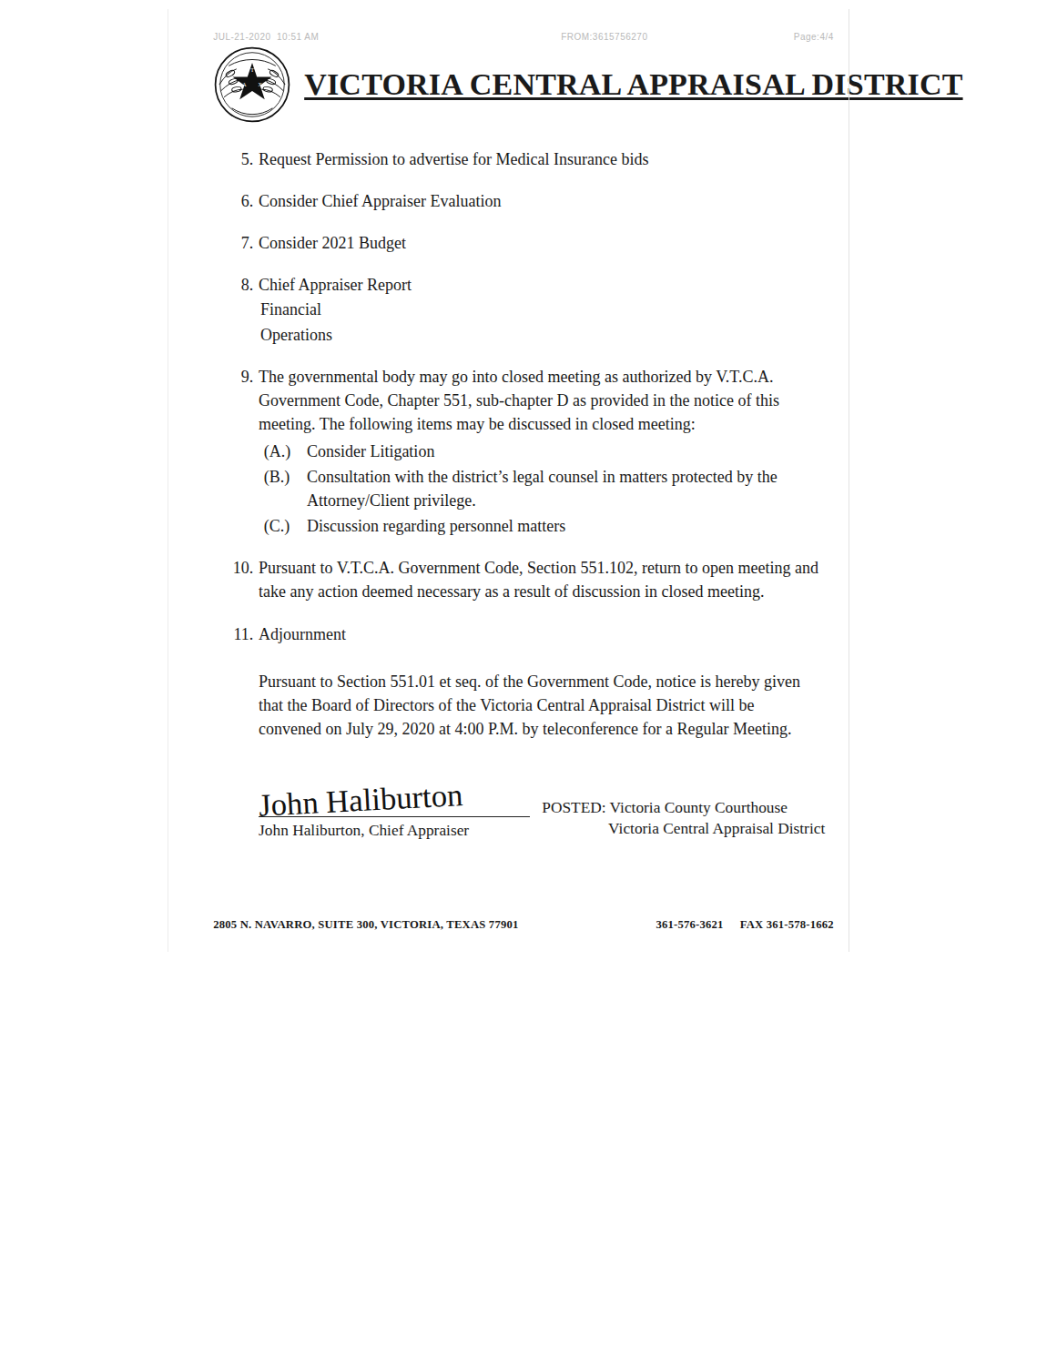JUL-21-2020 10:51 AM
FROM:3615756270
Page:4/4
T A X
VICTORIA CENTRAL APPRAISAL DISTRICT
5. Request Permission to advertise for Medical Insurance bids
6. Consider Chief Appraiser Evaluation
7. Consider 2021 Budget
8. Chief Appraiser Report
Financial
Operations
9. The governmental body may go into closed meeting as authorized by V.T.C.A. Government Code, Chapter 551, sub-chapter D as provided in the notice of this meeting. The following items may be discussed in closed meeting:
(A.) Consider Litigation
(B.) Consultation with the district’s legal counsel in matters protected by the Attorney/Client privilege.
(C.) Discussion regarding personnel matters
10. Pursuant to V.T.C.A. Government Code, Section 551.102, return to open meeting and take any action deemed necessary as a result of discussion in closed meeting.
11. Adjournment
Pursuant to Section 551.01 et seq. of the Government Code, notice is hereby given that the Board of Directors of the Victoria Central Appraisal District will be convened on July 29, 2020 at 4:00 P.M. by teleconference for a Regular Meeting.
John Haliburton
John Haliburton, Chief Appraiser
POSTED: Victoria County Courthouse
Victoria Central Appraisal District
2805 N. NAVARRO, SUITE 300, VICTORIA, TEXAS 77901
361-576-3621 FAX 361-578-1662